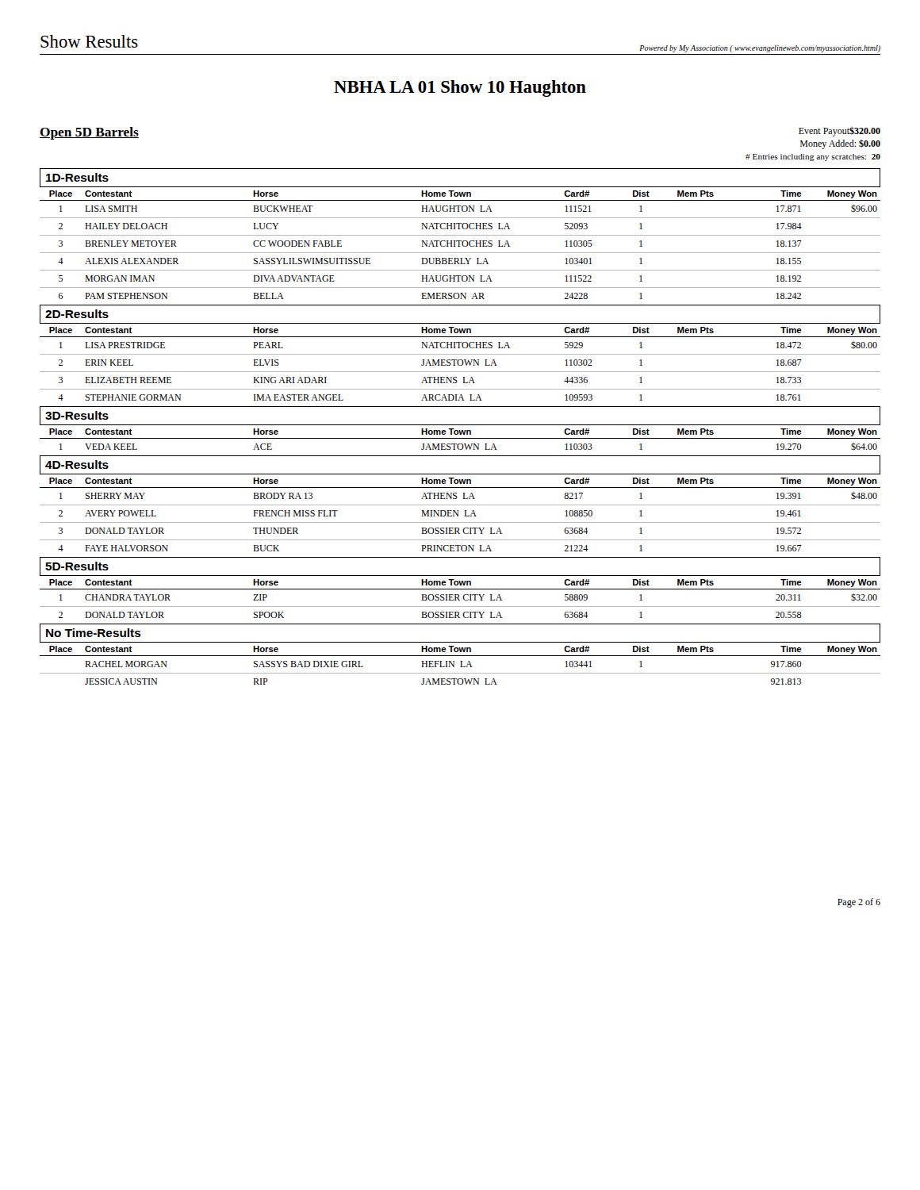Show Results
Powered by My Association ( www.evangelineweb.com/myassociation.html)
NBHA LA 01 Show 10 Haughton
Open 5D Barrels
Event Payout$320.00
Money Added: $0.00
# Entries including any scratches: 20
1D-Results
| Place | Contestant | Horse | Home Town | Card# | Dist | Mem Pts | Time | Money Won |
| --- | --- | --- | --- | --- | --- | --- | --- | --- |
| 1 | LISA SMITH | BUCKWHEAT | HAUGHTON LA | 111521 | 1 | | 17.871 | $96.00 |
| 2 | HAILEY DELOACH | LUCY | NATCHITOCHES LA | 52093 | 1 | | 17.984 | |
| 3 | BRENLEY METOYER | CC WOODEN FABLE | NATCHITOCHES LA | 110305 | 1 | | 18.137 | |
| 4 | ALEXIS ALEXANDER | SASSYLILSWIMSUITISSUE | DUBBERLY LA | 103401 | 1 | | 18.155 | |
| 5 | MORGAN IMAN | DIVA ADVANTAGE | HAUGHTON LA | 111522 | 1 | | 18.192 | |
| 6 | PAM STEPHENSON | BELLA | EMERSON AR | 24228 | 1 | | 18.242 | |
2D-Results
| Place | Contestant | Horse | Home Town | Card# | Dist | Mem Pts | Time | Money Won |
| --- | --- | --- | --- | --- | --- | --- | --- | --- |
| 1 | LISA PRESTRIDGE | PEARL | NATCHITOCHES LA | 5929 | 1 | | 18.472 | $80.00 |
| 2 | ERIN KEEL | ELVIS | JAMESTOWN LA | 110302 | 1 | | 18.687 | |
| 3 | ELIZABETH REEME | KING ARI ADARI | ATHENS LA | 44336 | 1 | | 18.733 | |
| 4 | STEPHANIE GORMAN | IMA EASTER ANGEL | ARCADIA LA | 109593 | 1 | | 18.761 | |
3D-Results
| Place | Contestant | Horse | Home Town | Card# | Dist | Mem Pts | Time | Money Won |
| --- | --- | --- | --- | --- | --- | --- | --- | --- |
| 1 | VEDA KEEL | ACE | JAMESTOWN LA | 110303 | 1 | | 19.270 | $64.00 |
4D-Results
| Place | Contestant | Horse | Home Town | Card# | Dist | Mem Pts | Time | Money Won |
| --- | --- | --- | --- | --- | --- | --- | --- | --- |
| 1 | SHERRY MAY | BRODY RA 13 | ATHENS LA | 8217 | 1 | | 19.391 | $48.00 |
| 2 | AVERY POWELL | FRENCH MISS FLIT | MINDEN LA | 108850 | 1 | | 19.461 | |
| 3 | DONALD TAYLOR | THUNDER | BOSSIER CITY LA | 63684 | 1 | | 19.572 | |
| 4 | FAYE HALVORSON | BUCK | PRINCETON LA | 21224 | 1 | | 19.667 | |
5D-Results
| Place | Contestant | Horse | Home Town | Card# | Dist | Mem Pts | Time | Money Won |
| --- | --- | --- | --- | --- | --- | --- | --- | --- |
| 1 | CHANDRA TAYLOR | ZIP | BOSSIER CITY LA | 58809 | 1 | | 20.311 | $32.00 |
| 2 | DONALD TAYLOR | SPOOK | BOSSIER CITY LA | 63684 | 1 | | 20.558 | |
No Time-Results
| Place | Contestant | Horse | Home Town | Card# | Dist | Mem Pts | Time | Money Won |
| --- | --- | --- | --- | --- | --- | --- | --- | --- |
| | RACHEL MORGAN | SASSYS BAD DIXIE GIRL | HEFLIN LA | 103441 | 1 | | 917.860 | |
| | JESSICA AUSTIN | RIP | JAMESTOWN LA | | | | 921.813 | |
Page 2 of 6